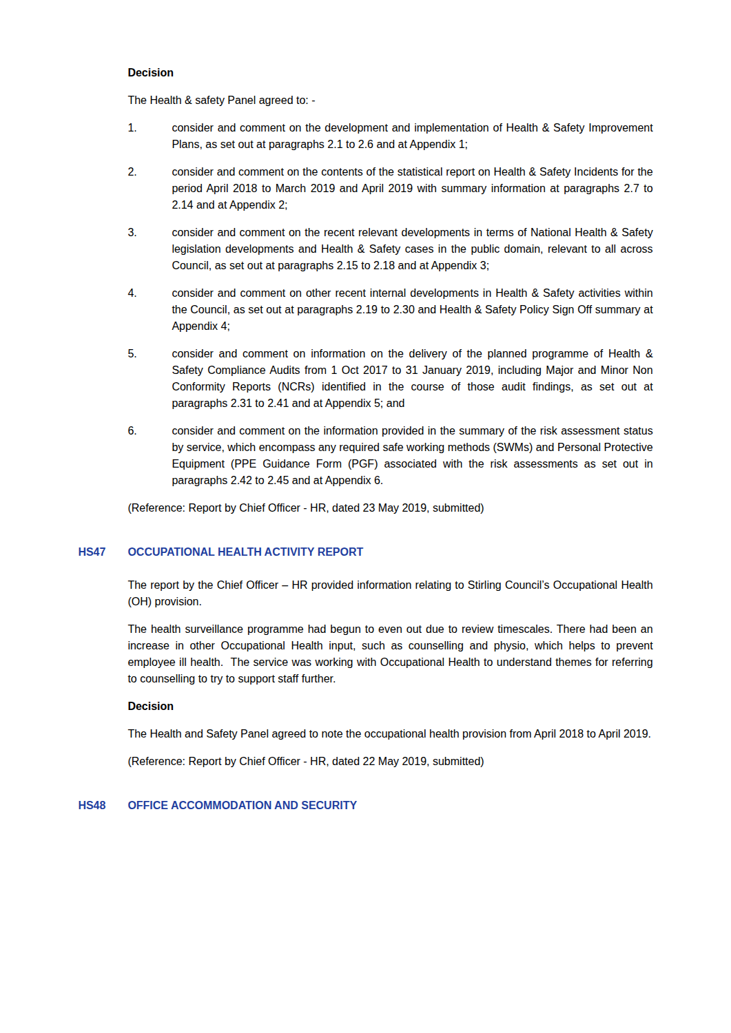Decision
The Health & safety Panel agreed to: -
1. consider and comment on the development and implementation of Health & Safety Improvement Plans, as set out at paragraphs 2.1 to 2.6 and at Appendix 1;
2. consider and comment on the contents of the statistical report on Health & Safety Incidents for the period April 2018 to March 2019 and April 2019 with summary information at paragraphs 2.7 to 2.14 and at Appendix 2;
3. consider and comment on the recent relevant developments in terms of National Health & Safety legislation developments and Health & Safety cases in the public domain, relevant to all across Council, as set out at paragraphs 2.15 to 2.18 and at Appendix 3;
4. consider and comment on other recent internal developments in Health & Safety activities within the Council, as set out at paragraphs 2.19 to 2.30 and Health & Safety Policy Sign Off summary at Appendix 4;
5. consider and comment on information on the delivery of the planned programme of Health & Safety Compliance Audits from 1 Oct 2017 to 31 January 2019, including Major and Minor Non Conformity Reports (NCRs) identified in the course of those audit findings, as set out at paragraphs 2.31 to 2.41 and at Appendix 5; and
6. consider and comment on the information provided in the summary of the risk assessment status by service, which encompass any required safe working methods (SWMs) and Personal Protective Equipment (PPE Guidance Form (PGF) associated with the risk assessments as set out in paragraphs 2.42 to 2.45 and at Appendix 6.
(Reference: Report by Chief Officer - HR, dated 23 May 2019, submitted)
HS47
Occupational Health Activity Report
The report by the Chief Officer – HR provided information relating to Stirling Council’s Occupational Health (OH) provision.
The health surveillance programme had begun to even out due to review timescales. There had been an increase in other Occupational Health input, such as counselling and physio, which helps to prevent employee ill health. The service was working with Occupational Health to understand themes for referring to counselling to try to support staff further.
Decision
The Health and Safety Panel agreed to note the occupational health provision from April 2018 to April 2019.
(Reference: Report by Chief Officer - HR, dated 22 May 2019, submitted)
HS48
Office Accommodation and Security